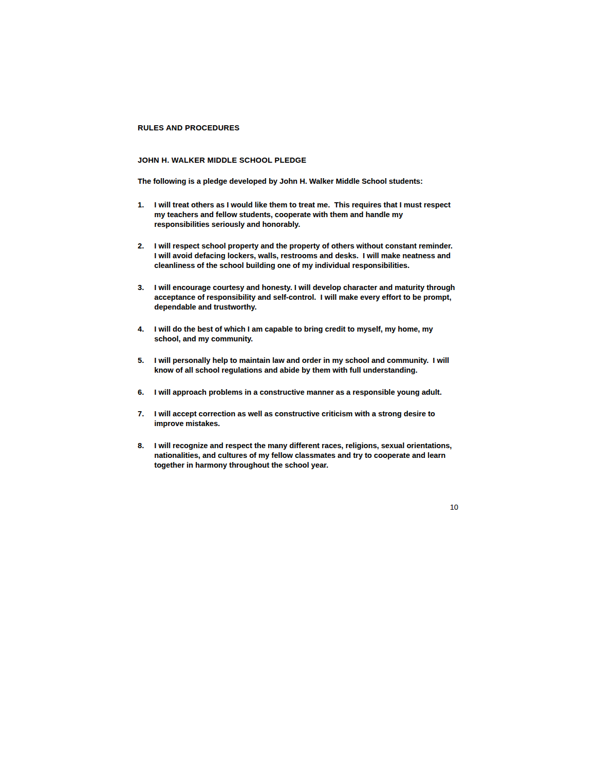RULES AND PROCEDURES
JOHN H. WALKER MIDDLE SCHOOL PLEDGE
The following is a pledge developed by John H. Walker Middle School students:
I will treat others as I would like them to treat me. This requires that I must respect my teachers and fellow students, cooperate with them and handle my responsibilities seriously and honorably.
I will respect school property and the property of others without constant reminder. I will avoid defacing lockers, walls, restrooms and desks. I will make neatness and cleanliness of the school building one of my individual responsibilities.
I will encourage courtesy and honesty. I will develop character and maturity through acceptance of responsibility and self-control. I will make every effort to be prompt, dependable and trustworthy.
I will do the best of which I am capable to bring credit to myself, my home, my school, and my community.
I will personally help to maintain law and order in my school and community. I will know of all school regulations and abide by them with full understanding.
I will approach problems in a constructive manner as a responsible young adult.
I will accept correction as well as constructive criticism with a strong desire to improve mistakes.
I will recognize and respect the many different races, religions, sexual orientations, nationalities, and cultures of my fellow classmates and try to cooperate and learn together in harmony throughout the school year.
10